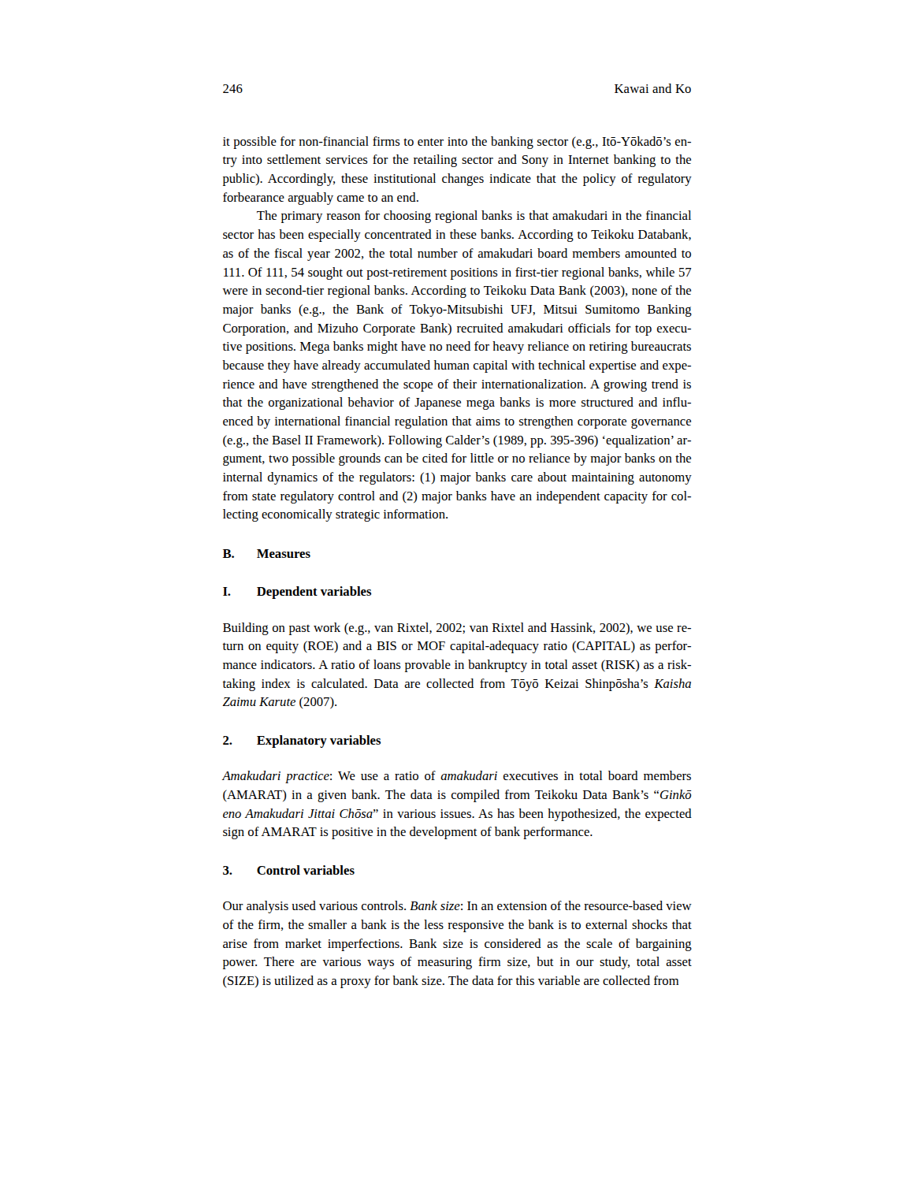246 Kawai and Ko
it possible for non-financial firms to enter into the banking sector (e.g., Itō-Yōkadō’s entry into settlement services for the retailing sector and Sony in Internet banking to the public). Accordingly, these institutional changes indicate that the policy of regulatory forbearance arguably came to an end.
The primary reason for choosing regional banks is that amakudari in the financial sector has been especially concentrated in these banks. According to Teikoku Databank, as of the fiscal year 2002, the total number of amakudari board members amounted to 111. Of 111, 54 sought out post-retirement positions in first-tier regional banks, while 57 were in second-tier regional banks. According to Teikoku Data Bank (2003), none of the major banks (e.g., the Bank of Tokyo-Mitsubishi UFJ, Mitsui Sumitomo Banking Corporation, and Mizuho Corporate Bank) recruited amakudari officials for top executive positions. Mega banks might have no need for heavy reliance on retiring bureaucrats because they have already accumulated human capital with technical expertise and experience and have strengthened the scope of their internationalization. A growing trend is that the organizational behavior of Japanese mega banks is more structured and influenced by international financial regulation that aims to strengthen corporate governance (e.g., the Basel II Framework). Following Calder’s (1989, pp. 395-396) ‘equalization’ argument, two possible grounds can be cited for little or no reliance by major banks on the internal dynamics of the regulators: (1) major banks care about maintaining autonomy from state regulatory control and (2) major banks have an independent capacity for collecting economically strategic information.
B. Measures
I. Dependent variables
Building on past work (e.g., van Rixtel, 2002; van Rixtel and Hassink, 2002), we use return on equity (ROE) and a BIS or MOF capital-adequacy ratio (CAPITAL) as performance indicators. A ratio of loans provable in bankruptcy in total asset (RISK) as a risk-taking index is calculated. Data are collected from Tōyō Keizai Shinpōsha’s Kaisha Zaimu Karute (2007).
2. Explanatory variables
Amakudari practice: We use a ratio of amakudari executives in total board members (AMARAT) in a given bank. The data is compiled from Teikoku Data Bank’s “Ginkō eno Amakudari Jittai Chōsa” in various issues. As has been hypothesized, the expected sign of AMARAT is positive in the development of bank performance.
3. Control variables
Our analysis used various controls. Bank size: In an extension of the resource-based view of the firm, the smaller a bank is the less responsive the bank is to external shocks that arise from market imperfections. Bank size is considered as the scale of bargaining power. There are various ways of measuring firm size, but in our study, total asset (SIZE) is utilized as a proxy for bank size. The data for this variable are collected from